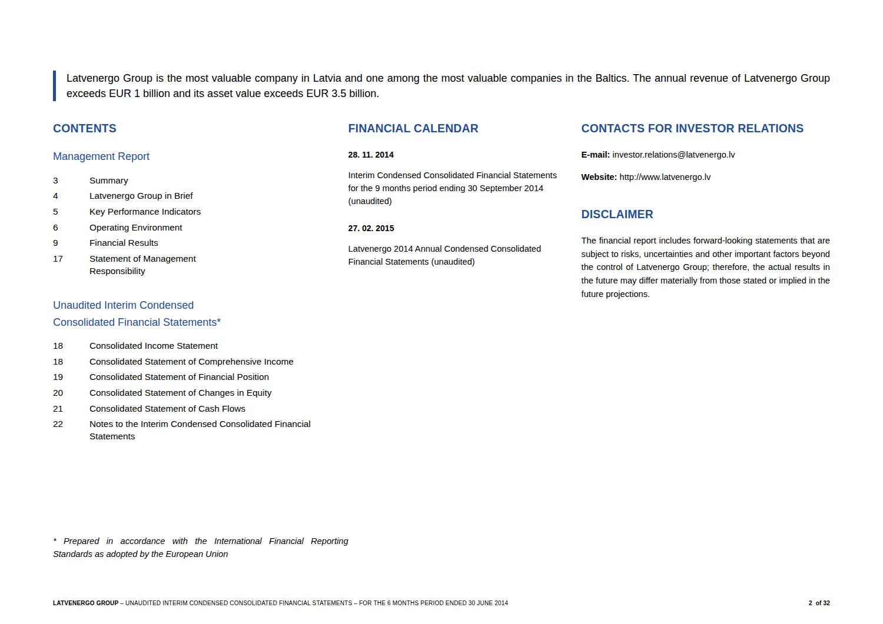Latvenergo Group is the most valuable company in Latvia and one among the most valuable companies in the Baltics. The annual revenue of Latvenergo Group exceeds EUR 1 billion and its asset value exceeds EUR 3.5 billion.
CONTENTS
Management Report
| 3 | Summary |
| 4 | Latvenergo Group in Brief |
| 5 | Key Performance Indicators |
| 6 | Operating Environment |
| 9 | Financial Results |
| 17 | Statement of Management Responsibility |
Unaudited Interim Condensed
Consolidated Financial Statements*
| 18 | Consolidated Income Statement |
| 18 | Consolidated Statement of Comprehensive Income |
| 19 | Consolidated Statement of Financial Position |
| 20 | Consolidated Statement of Changes in Equity |
| 21 | Consolidated Statement of Cash Flows |
| 22 | Notes to the Interim Condensed Consolidated Financial Statements |
FINANCIAL CALENDAR
28. 11. 2014
Interim Condensed Consolidated Financial Statements for the 9 months period ending 30 September 2014 (unaudited)
27. 02. 2015
Latvenergo 2014 Annual Condensed Consolidated Financial Statements (unaudited)
CONTACTS FOR INVESTOR RELATIONS
E-mail: investor.relations@latvenergo.lv
Website: http://www.latvenergo.lv
DISCLAIMER
The financial report includes forward-looking statements that are subject to risks, uncertainties and other important factors beyond the control of Latvenergo Group; therefore, the actual results in the future may differ materially from those stated or implied in the future projections.
* Prepared in accordance with the International Financial Reporting Standards as adopted by the European Union
LATVENERGO GROUP – UNAUDITED INTERIM CONDENSED CONSOLIDATED FINANCIAL STATEMENTS – FOR THE 6 MONTHS PERIOD ENDED 30 JUNE 2014
2 of 32